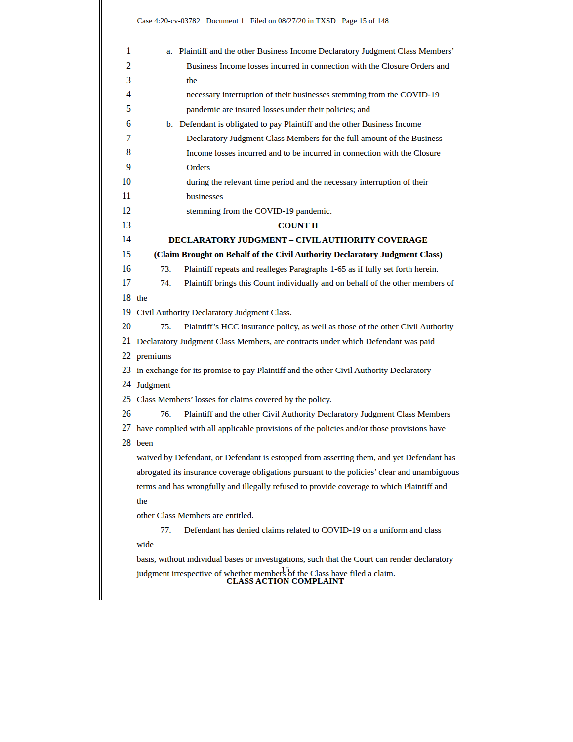Case 4:20-cv-03782 Document 1 Filed on 08/27/20 in TXSD Page 15 of 148
1
2
3
4
5
6
7
8
9
10
11
12
13
14
15
16
17
18
19
20
21
22
23
24
25
26
27
28
a. Plaintiff and the other Business Income Declaratory Judgment Class Members’
Business Income losses incurred in connection with the Closure Orders and the
necessary interruption of their businesses stemming from the COVID-19
pandemic are insured losses under their policies; and
b. Defendant is obligated to pay Plaintiff and the other Business Income
Declaratory Judgment Class Members for the full amount of the Business
Income losses incurred and to be incurred in connection with the Closure Orders
during the relevant time period and the necessary interruption of their businesses
stemming from the COVID-19 pandemic.
COUNT II
DECLARATORY JUDGMENT – CIVIL AUTHORITY COVERAGE
(Claim Brought on Behalf of the Civil Authority Declaratory Judgment Class)
73. Plaintiff repeats and realleges Paragraphs 1-65 as if fully set forth herein.
74. Plaintiff brings this Count individually and on behalf of the other members of the
Civil Authority Declaratory Judgment Class.
75. Plaintiff’s HCC insurance policy, as well as those of the other Civil Authority
Declaratory Judgment Class Members, are contracts under which Defendant was paid premiums
in exchange for its promise to pay Plaintiff and the other Civil Authority Declaratory Judgment
Class Members’ losses for claims covered by the policy.
76. Plaintiff and the other Civil Authority Declaratory Judgment Class Members
have complied with all applicable provisions of the policies and/or those provisions have been
waived by Defendant, or Defendant is estopped from asserting them, and yet Defendant has
abrogated its insurance coverage obligations pursuant to the policies’ clear and unambiguous
terms and has wrongfully and illegally refused to provide coverage to which Plaintiff and the
other Class Members are entitled.
77. Defendant has denied claims related to COVID-19 on a uniform and class wide
basis, without individual bases or investigations, such that the Court can render declaratory
judgment irrespective of whether members of the Class have filed a claim.
15
CLASS ACTION COMPLAINT